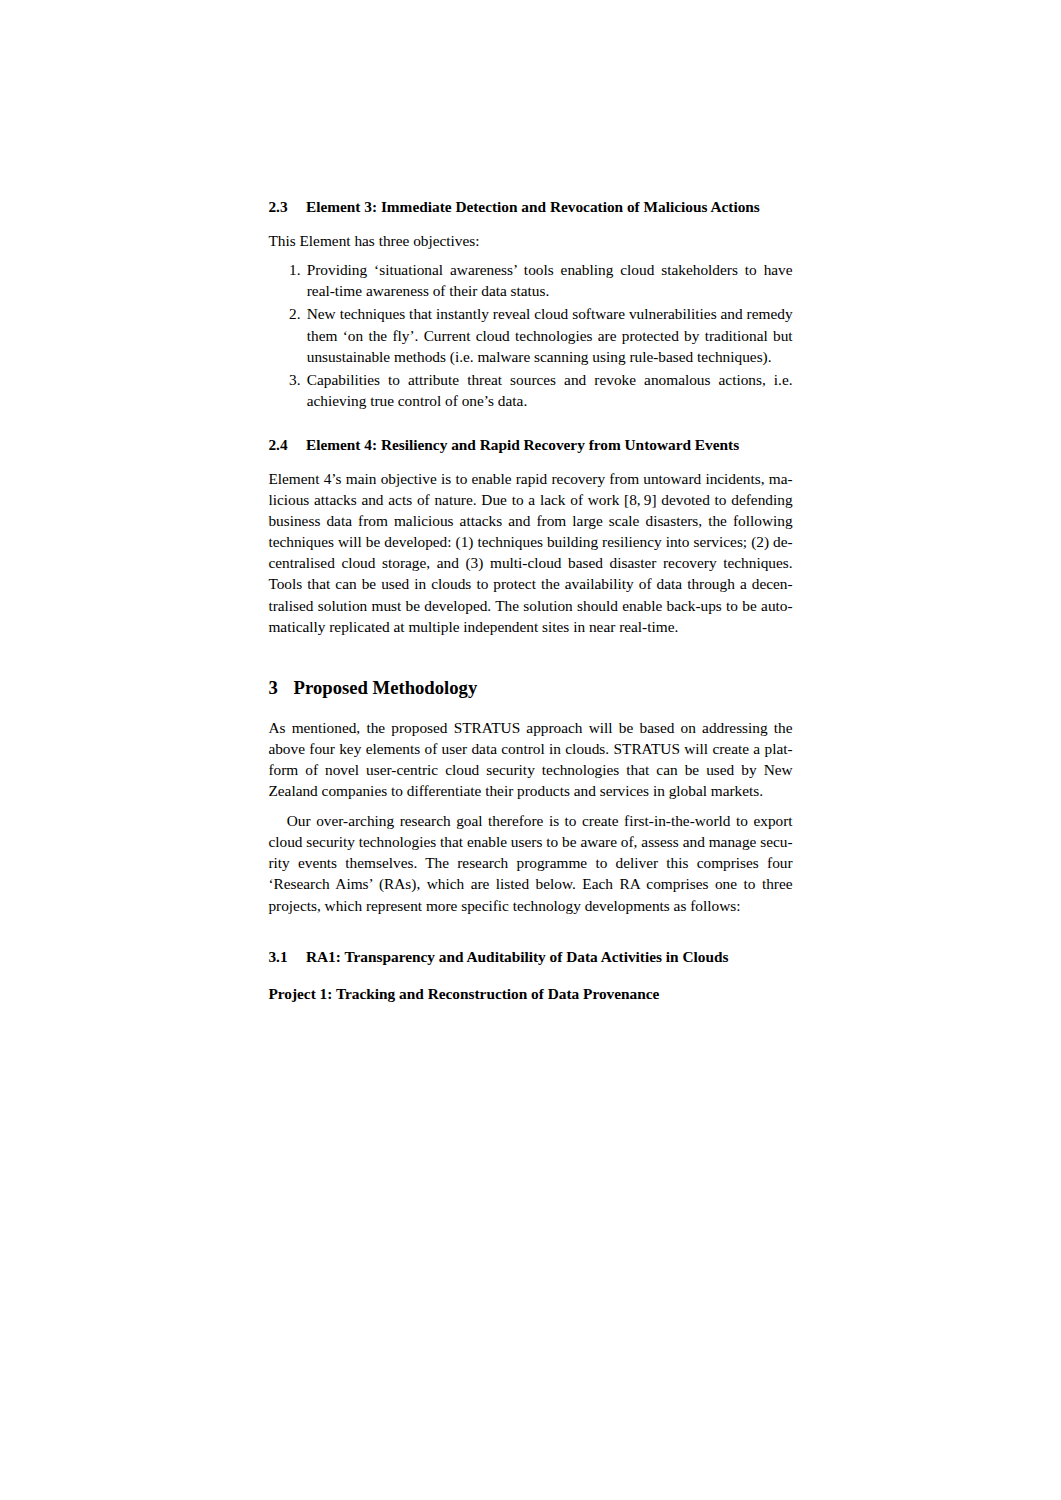2.3 Element 3: Immediate Detection and Revocation of Malicious Actions
This Element has three objectives:
Providing ‘situational awareness’ tools enabling cloud stakeholders to have real-time awareness of their data status.
New techniques that instantly reveal cloud software vulnerabilities and remedy them ‘on the fly’. Current cloud technologies are protected by traditional but unsustainable methods (i.e. malware scanning using rule-based techniques).
Capabilities to attribute threat sources and revoke anomalous actions, i.e. achieving true control of one’s data.
2.4 Element 4: Resiliency and Rapid Recovery from Untoward Events
Element 4’s main objective is to enable rapid recovery from untoward incidents, malicious attacks and acts of nature. Due to a lack of work [8, 9] devoted to defending business data from malicious attacks and from large scale disasters, the following techniques will be developed: (1) techniques building resiliency into services; (2) decentralised cloud storage, and (3) multi-cloud based disaster recovery techniques. Tools that can be used in clouds to protect the availability of data through a decentralised solution must be developed. The solution should enable back-ups to be automatically replicated at multiple independent sites in near real-time.
3 Proposed Methodology
As mentioned, the proposed STRATUS approach will be based on addressing the above four key elements of user data control in clouds. STRATUS will create a platform of novel user-centric cloud security technologies that can be used by New Zealand companies to differentiate their products and services in global markets.
Our over-arching research goal therefore is to create first-in-the-world to export cloud security technologies that enable users to be aware of, assess and manage security events themselves. The research programme to deliver this comprises four ‘Research Aims’ (RAs), which are listed below. Each RA comprises one to three projects, which represent more specific technology developments as follows:
3.1 RA1: Transparency and Auditability of Data Activities in Clouds
Project 1: Tracking and Reconstruction of Data Provenance